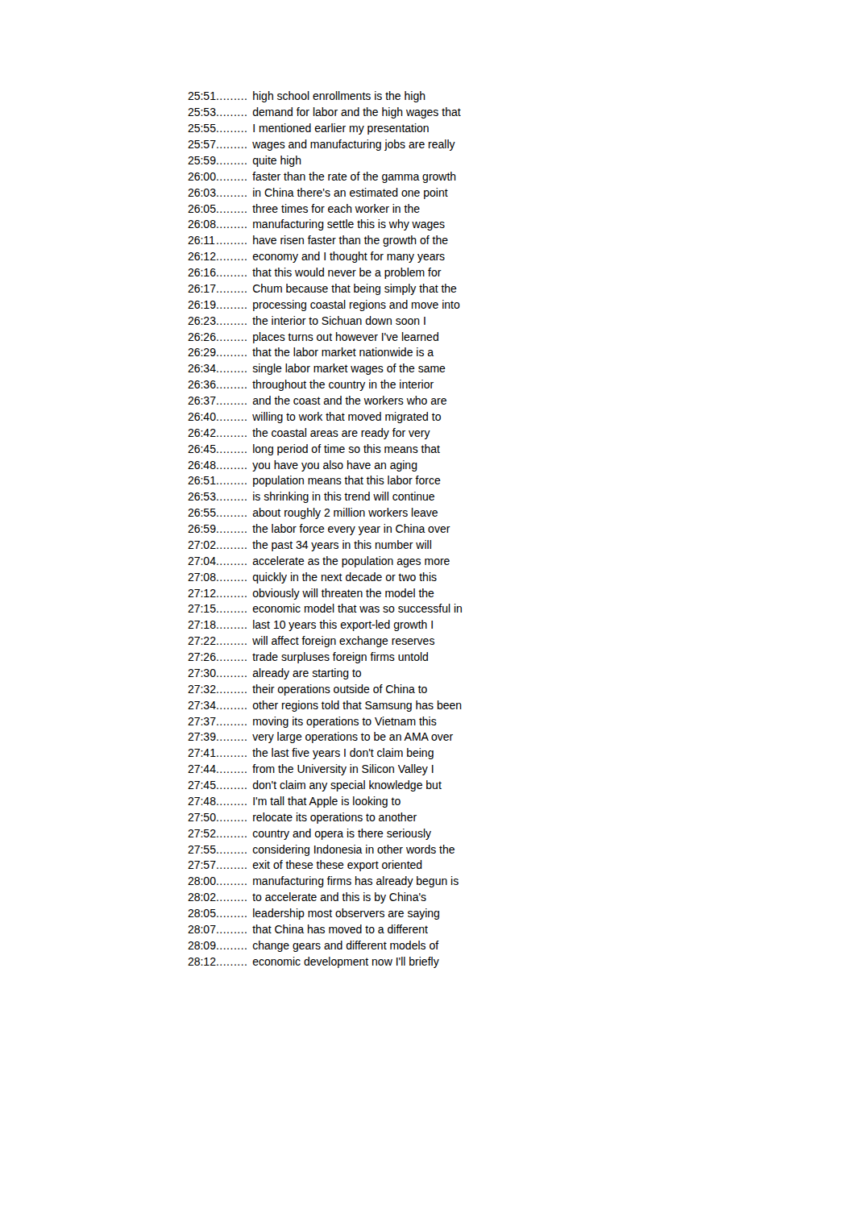| 25:51 | ......... | high school enrollments is the high |
| 25:53 | ......... | demand for labor and the high wages that |
| 25:55 | ......... | I mentioned earlier my presentation |
| 25:57 | ......... | wages and manufacturing jobs are really |
| 25:59 | ......... | quite high |
| 26:00 | ......... | faster than the rate of the gamma growth |
| 26:03 | ......... | in China there's an estimated one point |
| 26:05 | ......... | three times for each worker in the |
| 26:08 | ......... | manufacturing settle this is why wages |
| 26:11 | ......... | have risen faster than the growth of the |
| 26:12 | ......... | economy and I thought for many years |
| 26:16 | ......... | that this would never be a problem for |
| 26:17 | ......... | Chum because that being simply that the |
| 26:19 | ......... | processing coastal regions and move into |
| 26:23 | ......... | the interior to Sichuan down soon I |
| 26:26 | ......... | places turns out however I've learned |
| 26:29 | ......... | that the labor market nationwide is a |
| 26:34 | ......... | single labor market wages of the same |
| 26:36 | ......... | throughout the country in the interior |
| 26:37 | ......... | and the coast and the workers who are |
| 26:40 | ......... | willing to work that moved migrated to |
| 26:42 | ......... | the coastal areas are ready for very |
| 26:45 | ......... | long period of time so this means that |
| 26:48 | ......... | you have you also have an aging |
| 26:51 | ......... | population means that this labor force |
| 26:53 | ......... | is shrinking in this trend will continue |
| 26:55 | ......... | about roughly 2 million workers leave |
| 26:59 | ......... | the labor force every year in China over |
| 27:02 | ......... | the past 34 years in this number will |
| 27:04 | ......... | accelerate as the population ages more |
| 27:08 | ......... | quickly in the next decade or two this |
| 27:12 | ......... | obviously will threaten the model the |
| 27:15 | ......... | economic model that was so successful in |
| 27:18 | ......... | last 10 years this export-led growth I |
| 27:22 | ......... | will affect foreign exchange reserves |
| 27:26 | ......... | trade surpluses foreign firms untold |
| 27:30 | ......... | already are starting to |
| 27:32 | ......... | their operations outside of China to |
| 27:34 | ......... | other regions told that Samsung has been |
| 27:37 | ......... | moving its operations to Vietnam this |
| 27:39 | ......... | very large operations to be an AMA over |
| 27:41 | ......... | the last five years I don't claim being |
| 27:44 | ......... | from the University in Silicon Valley I |
| 27:45 | ......... | don't claim any special knowledge but |
| 27:48 | ......... | I'm tall that Apple is looking to |
| 27:50 | ......... | relocate its operations to another |
| 27:52 | ......... | country and opera is there seriously |
| 27:55 | ......... | considering Indonesia in other words the |
| 27:57 | ......... | exit of these these export oriented |
| 28:00 | ......... | manufacturing firms has already begun is |
| 28:02 | ......... | to accelerate and this is by China's |
| 28:05 | ......... | leadership most observers are saying |
| 28:07 | ......... | that China has moved to a different |
| 28:09 | ......... | change gears and different models of |
| 28:12 | ......... | economic development now I'll briefly |